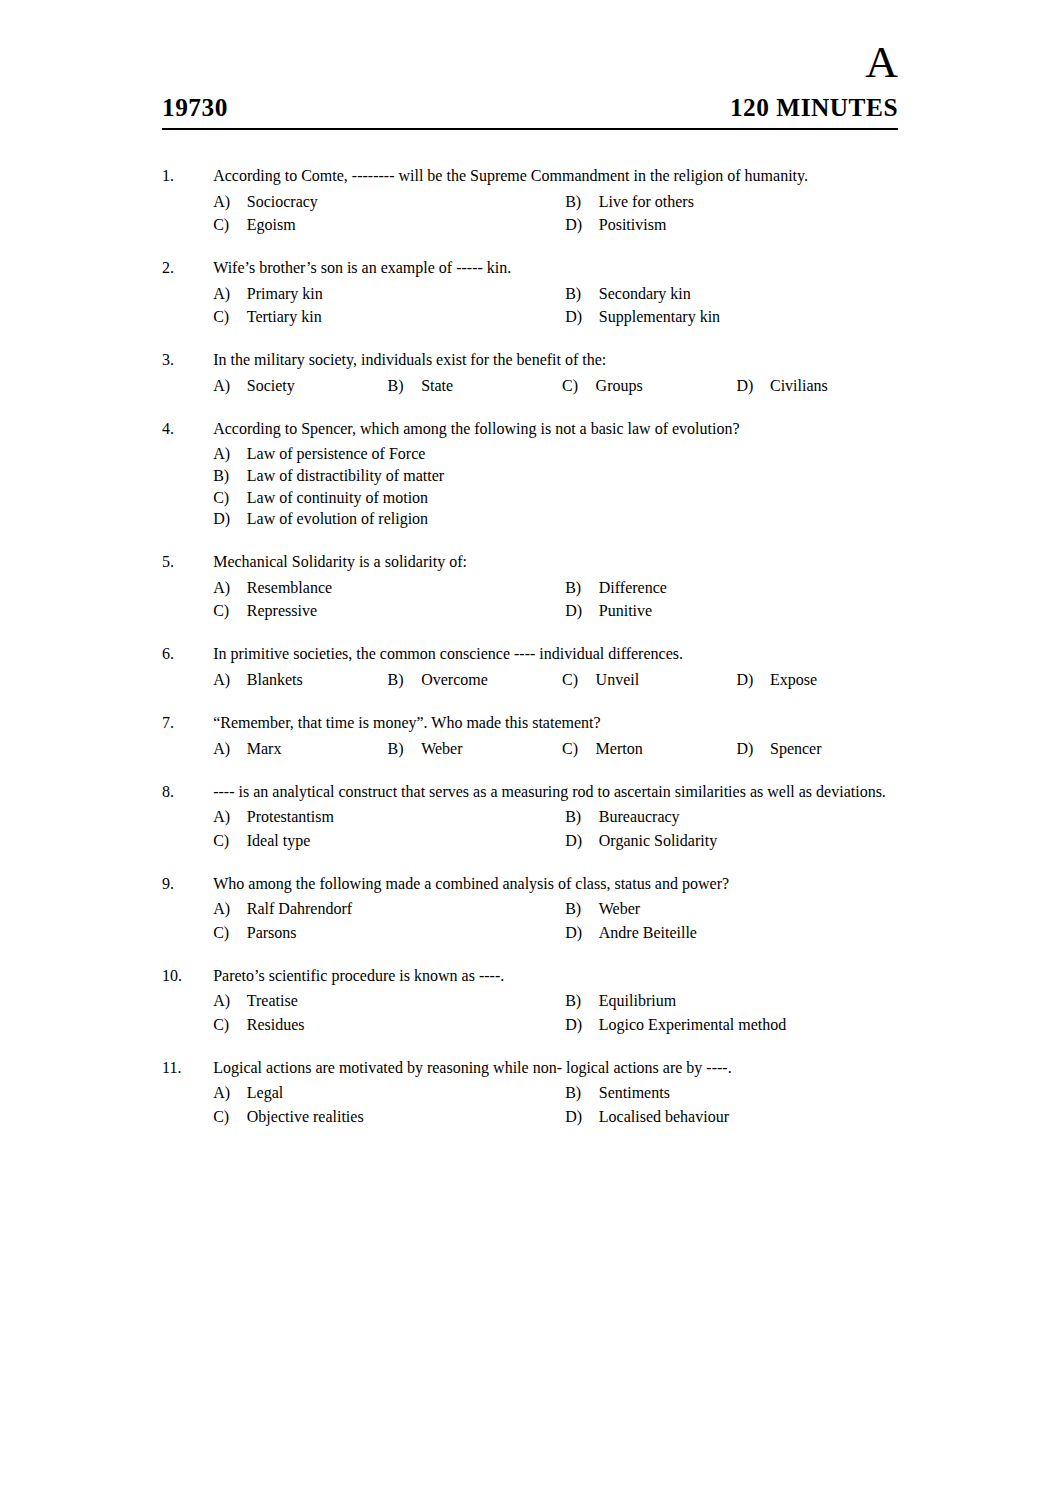A
19730 120 MINUTES
According to Comte, -------- will be the Supreme Commandment in the religion of humanity.
A) Sociocracy B) Live for others C) Egoism D) Positivism
Wife’s brother’s son is an example of ----- kin.
A) Primary kin B) Secondary kin C) Tertiary kin D) Supplementary kin
In the military society, individuals exist for the benefit of the:
A) Society B) State C) Groups D) Civilians
According to Spencer, which among the following is not a basic law of evolution?
A) Law of persistence of Force B) Law of distractibility of matter C) Law of continuity of motion D) Law of evolution of religion
Mechanical Solidarity is a solidarity of:
A) Resemblance B) Difference C) Repressive D) Punitive
In primitive societies, the common conscience ---- individual differences.
A) Blankets B) Overcome C) Unveil D) Expose
“Remember, that time is money”. Who made this statement?
A) Marx B) Weber C) Merton D) Spencer
---- is an analytical construct that serves as a measuring rod to ascertain similarities as well as deviations.
A) Protestantism B) Bureaucracy C) Ideal type D) Organic Solidarity
Who among the following made a combined analysis of class, status and power?
A) Ralf Dahrendorf B) Weber C) Parsons D) Andre Beiteille
Pareto’s scientific procedure is known as ----.
A) Treatise B) Equilibrium C) Residues D) Logico Experimental method
Logical actions are motivated by reasoning while non- logical actions are by ----.
A) Legal B) Sentiments C) Objective realities D) Localised behaviour